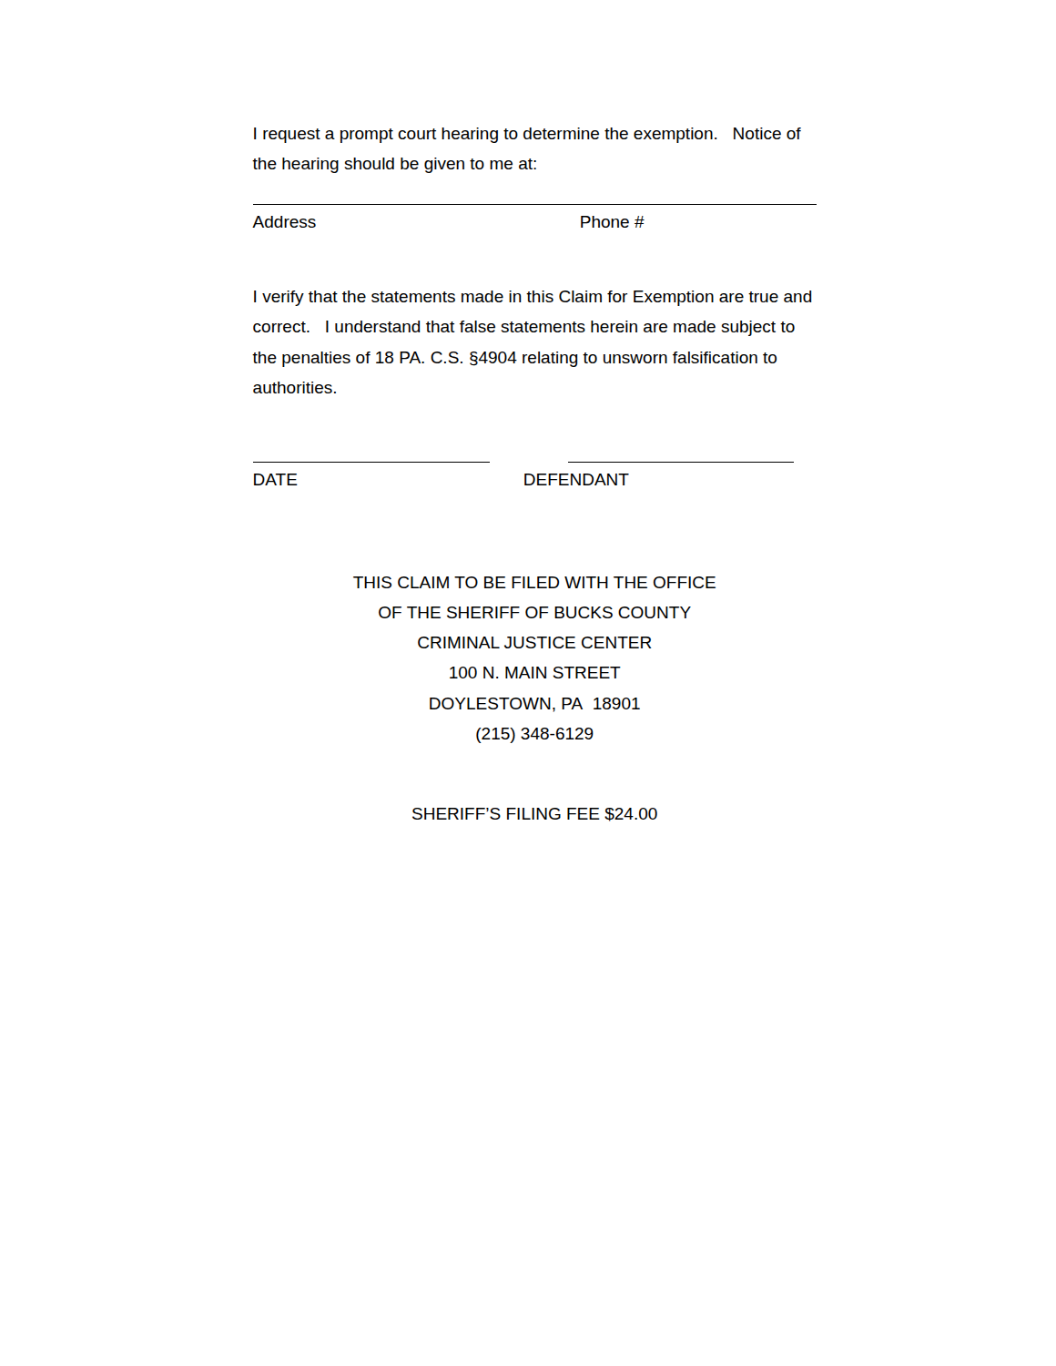I request a prompt court hearing to determine the exemption. Notice of the hearing should be given to me at:
Address
Phone #
I verify that the statements made in this Claim for Exemption are true and correct. I understand that false statements herein are made subject to the penalties of 18 PA. C.S. §4904 relating to unsworn falsification to authorities.
DATE
DEFENDANT
THIS CLAIM TO BE FILED WITH THE OFFICE
OF THE SHERIFF OF BUCKS COUNTY
CRIMINAL JUSTICE CENTER
100 N. MAIN STREET
DOYLESTOWN, PA 18901
(215) 348-6129
SHERIFF’S FILING FEE $24.00